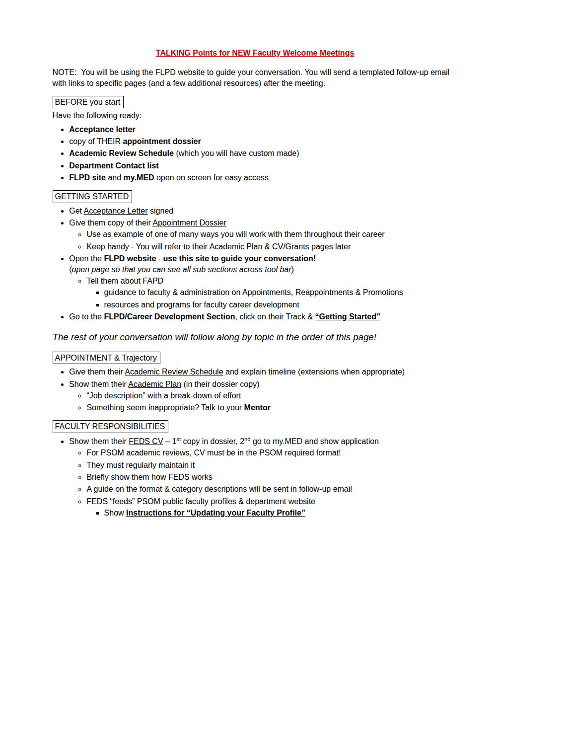TALKING Points for NEW Faculty Welcome Meetings
NOTE: You will be using the FLPD website to guide your conversation. You will send a templated follow-up email with links to specific pages (and a few additional resources) after the meeting.
BEFORE you start
Have the following ready:
Acceptance letter
copy of THEIR appointment dossier
Academic Review Schedule (which you will have custom made)
Department Contact list
FLPD site and my.MED open on screen for easy access
GETTING STARTED
Get Acceptance Letter signed
Give them copy of their Appointment Dossier
Use as example of one of many ways you will work with them throughout their career
Keep handy - You will refer to their Academic Plan & CV/Grants pages later
Open the FLPD website - use this site to guide your conversation!
(open page so that you can see all sub sections across tool bar)
Tell them about FAPD
guidance to faculty & administration on Appointments, Reappointments & Promotions
resources and programs for faculty career development
Go to the FLPD/Career Development Section, click on their Track & “Getting Started”
The rest of your conversation will follow along by topic in the order of this page!
APPOINTMENT & Trajectory
Give them their Academic Review Schedule and explain timeline (extensions when appropriate)
Show them their Academic Plan (in their dossier copy)
“Job description” with a break-down of effort
Something seem inappropriate? Talk to your Mentor
FACULTY RESPONSIBILITIES
Show them their FEDS CV – 1st copy in dossier, 2nd go to my.MED and show application
For PSOM academic reviews, CV must be in the PSOM required format!
They must regularly maintain it
Briefly show them how FEDS works
A guide on the format & category descriptions will be sent in follow-up email
FEDS “feeds” PSOM public faculty profiles & department website
Show Instructions for “Updating your Faculty Profile”